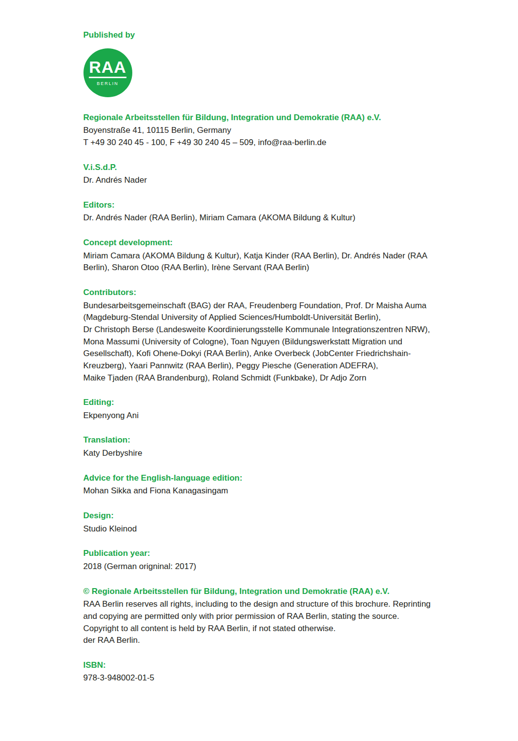Published by
RAA Berlin
Regionale Arbeitsstellen für Bildung, Integration und Demokratie (RAA) e.V.
Boyenstraße 41, 10115 Berlin, Germany
T +49 30 240 45 - 100, F +49 30 240 45 – 509, info@raa-berlin.de
V.i.S.d.P.
Dr. Andrés Nader
Editors:
Dr. Andrés Nader (RAA Berlin), Miriam Camara (AKOMA Bildung & Kultur)
Concept development:
Miriam Camara (AKOMA Bildung & Kultur), Katja Kinder (RAA Berlin), Dr. Andrés Nader (RAA Berlin), Sharon Otoo (RAA Berlin), Irène Servant (RAA Berlin)
Contributors:
Bundesarbeitsgemeinschaft (BAG) der RAA, Freudenberg Foundation, Prof. Dr Maisha Auma (Magdeburg-Stendal University of Applied Sciences/Humboldt-Universität Berlin),
Dr Christoph Berse (Landesweite Koordinierungsstelle Kommunale Integrationszentren NRW), Mona Massumi (University of Cologne), Toan Nguyen (Bildungswerkstatt Migration und Gesellschaft), Kofi Ohene-Dokyi (RAA Berlin), Anke Overbeck (JobCenter Friedrichshain-Kreuzberg), Yaari Pannwitz (RAA Berlin), Peggy Piesche (Generation ADEFRA),
Maike Tjaden (RAA Brandenburg), Roland Schmidt (Funkbake), Dr Adjo Zorn
Editing:
Ekpenyong Ani
Translation:
Katy Derbyshire
Advice for the English-language edition:
Mohan Sikka and Fiona Kanagasingam
Design:
Studio Kleinod
Publication year:
2018 (German origninal: 2017)
© Regionale Arbeitsstellen für Bildung, Integration und Demokratie (RAA) e.V.
RAA Berlin reserves all rights, including to the design and structure of this brochure. Reprinting and copying are permitted only with prior permission of RAA Berlin, stating the source.
Copyright to all content is held by RAA Berlin, if not stated otherwise.
der RAA Berlin.
ISBN:
978-3-948002-01-5